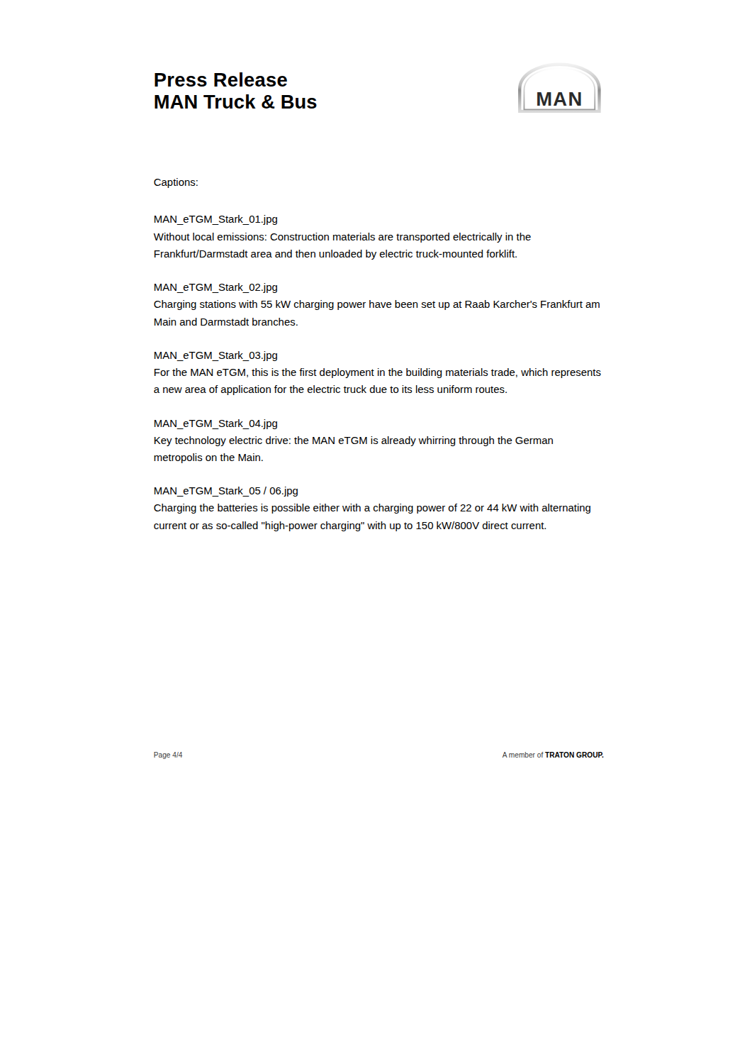Press Release
MAN Truck & Bus
MAN
Captions:
MAN_eTGM_Stark_01.jpg
Without local emissions: Construction materials are transported electrically in the Frankfurt/Darmstadt area and then unloaded by electric truck-mounted forklift.
MAN_eTGM_Stark_02.jpg
Charging stations with 55 kW charging power have been set up at Raab Karcher's Frankfurt am Main and Darmstadt branches.
MAN_eTGM_Stark_03.jpg
For the MAN eTGM, this is the first deployment in the building materials trade, which represents a new area of application for the electric truck due to its less uniform routes.
MAN_eTGM_Stark_04.jpg
Key technology electric drive: the MAN eTGM is already whirring through the German metropolis on the Main.
MAN_eTGM_Stark_05 / 06.jpg
Charging the batteries is possible either with a charging power of 22 or 44 kW with alternating current or as so-called "high-power charging" with up to 150 kW/800V direct current.
Page 4/4
A member of TRATON GROUP.